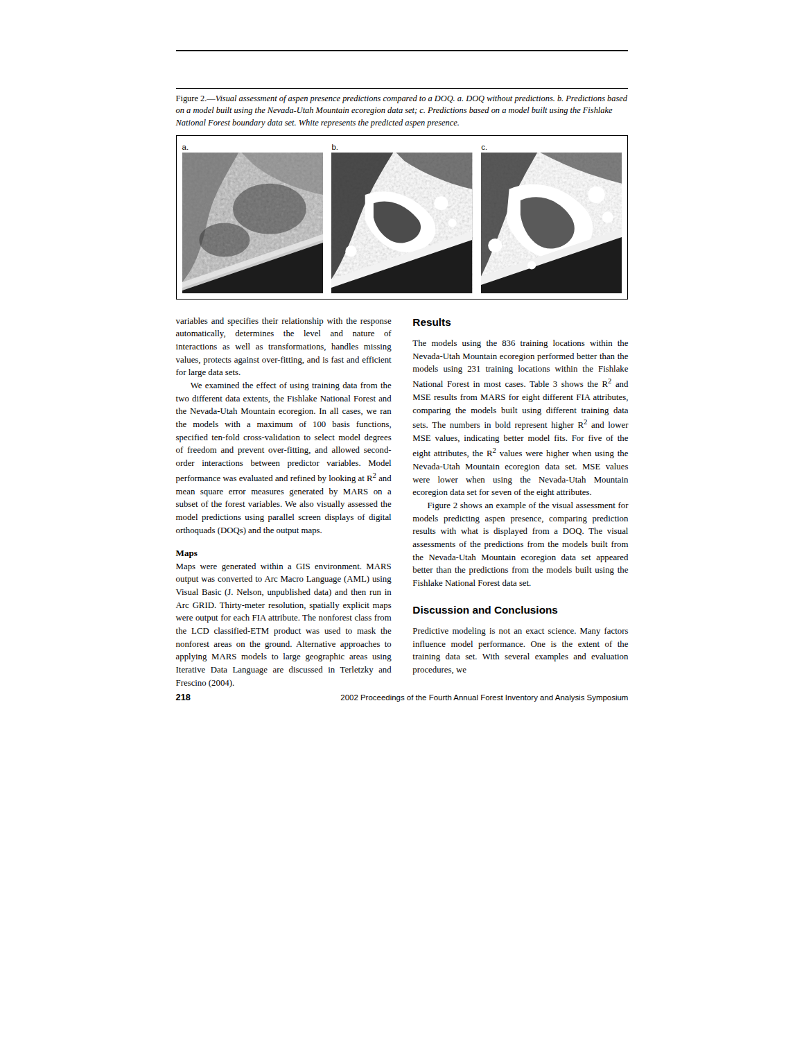Figure 2.—Visual assessment of aspen presence predictions compared to a DOQ. a. DOQ without predictions. b. Predictions based on a model built using the Nevada-Utah Mountain ecoregion data set; c. Predictions based on a model built using the Fishlake National Forest boundary data set. White represents the predicted aspen presence.
a.
b.
c.
variables and specifies their relationship with the response automatically, determines the level and nature of interactions as well as transformations, handles missing values, protects against over-fitting, and is fast and efficient for large data sets.
We examined the effect of using training data from the two different data extents, the Fishlake National Forest and the Nevada-Utah Mountain ecoregion. In all cases, we ran the models with a maximum of 100 basis functions, specified ten-fold cross-validation to select model degrees of freedom and prevent over-fitting, and allowed second-order interactions between predictor variables. Model performance was evaluated and refined by looking at R2 and mean square error measures generated by MARS on a subset of the forest variables. We also visually assessed the model predictions using parallel screen displays of digital orthoquads (DOQs) and the output maps.
Maps
Maps were generated within a GIS environment. MARS output was converted to Arc Macro Language (AML) using Visual Basic (J. Nelson, unpublished data) and then run in Arc GRID. Thirty-meter resolution, spatially explicit maps were output for each FIA attribute. The nonforest class from the LCD classified-ETM product was used to mask the nonforest areas on the ground. Alternative approaches to applying MARS models to large geographic areas using Iterative Data Language are discussed in Terletzky and Frescino (2004).
Results
The models using the 836 training locations within the Nevada-Utah Mountain ecoregion performed better than the models using 231 training locations within the Fishlake National Forest in most cases. Table 3 shows the R2 and MSE results from MARS for eight different FIA attributes, comparing the models built using different training data sets. The numbers in bold represent higher R2 and lower MSE values, indicating better model fits. For five of the eight attributes, the R2 values were higher when using the Nevada-Utah Mountain ecoregion data set. MSE values were lower when using the Nevada-Utah Mountain ecoregion data set for seven of the eight attributes.
Figure 2 shows an example of the visual assessment for models predicting aspen presence, comparing prediction results with what is displayed from a DOQ. The visual assessments of the predictions from the models built from the Nevada-Utah Mountain ecoregion data set appeared better than the predictions from the models built using the Fishlake National Forest data set.
Discussion and Conclusions
Predictive modeling is not an exact science. Many factors influence model performance. One is the extent of the training data set. With several examples and evaluation procedures, we
218 2002 Proceedings of the Fourth Annual Forest Inventory and Analysis Symposium